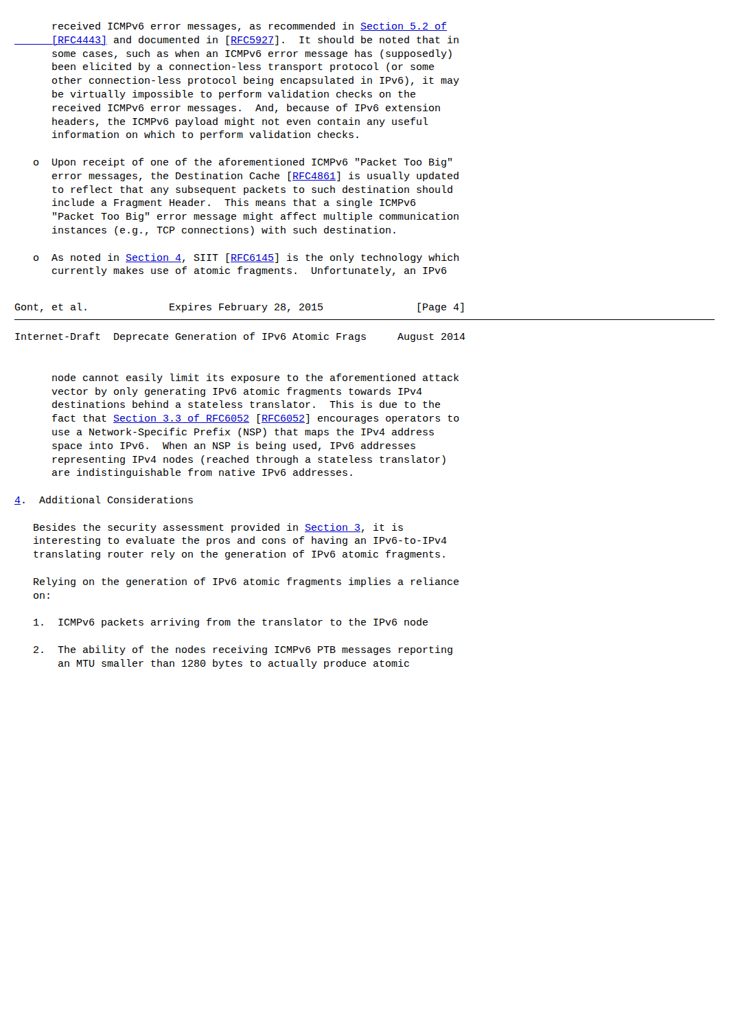received ICMPv6 error messages, as recommended in Section 5.2 of
      [RFC4443] and documented in [RFC5927].  It should be noted that in
      some cases, such as when an ICMPv6 error message has (supposedly)
      been elicited by a connection-less transport protocol (or some
      other connection-less protocol being encapsulated in IPv6), it may
      be virtually impossible to perform validation checks on the
      received ICMPv6 error messages.  And, because of IPv6 extension
      headers, the ICMPv6 payload might not even contain any useful
      information on which to perform validation checks.

   o  Upon receipt of one of the aforementioned ICMPv6 "Packet Too Big"
      error messages, the Destination Cache [RFC4861] is usually updated
      to reflect that any subsequent packets to such destination should
      include a Fragment Header.  This means that a single ICMPv6
      "Packet Too Big" error message might affect multiple communication
      instances (e.g., TCP connections) with such destination.

   o  As noted in Section 4, SIIT [RFC6145] is the only technology which
      currently makes use of atomic fragments.  Unfortunately, an IPv6
Gont, et al.             Expires February 28, 2015               [Page 4]
Internet-Draft  Deprecate Generation of IPv6 Atomic Frags     August 2014


      node cannot easily limit its exposure to the aforementioned attack
      vector by only generating IPv6 atomic fragments towards IPv4
      destinations behind a stateless translator.  This is due to the
      fact that Section 3.3 of RFC6052 [RFC6052] encourages operators to
      use a Network-Specific Prefix (NSP) that maps the IPv4 address
      space into IPv6.  When an NSP is being used, IPv6 addresses
      representing IPv4 nodes (reached through a stateless translator)
      are indistinguishable from native IPv6 addresses.

4.  Additional Considerations

   Besides the security assessment provided in Section 3, it is
   interesting to evaluate the pros and cons of having an IPv6-to-IPv4
   translating router rely on the generation of IPv6 atomic fragments.

   Relying on the generation of IPv6 atomic fragments implies a reliance
   on:

   1.  ICMPv6 packets arriving from the translator to the IPv6 node

   2.  The ability of the nodes receiving ICMPv6 PTB messages reporting
       an MTU smaller than 1280 bytes to actually produce atomic